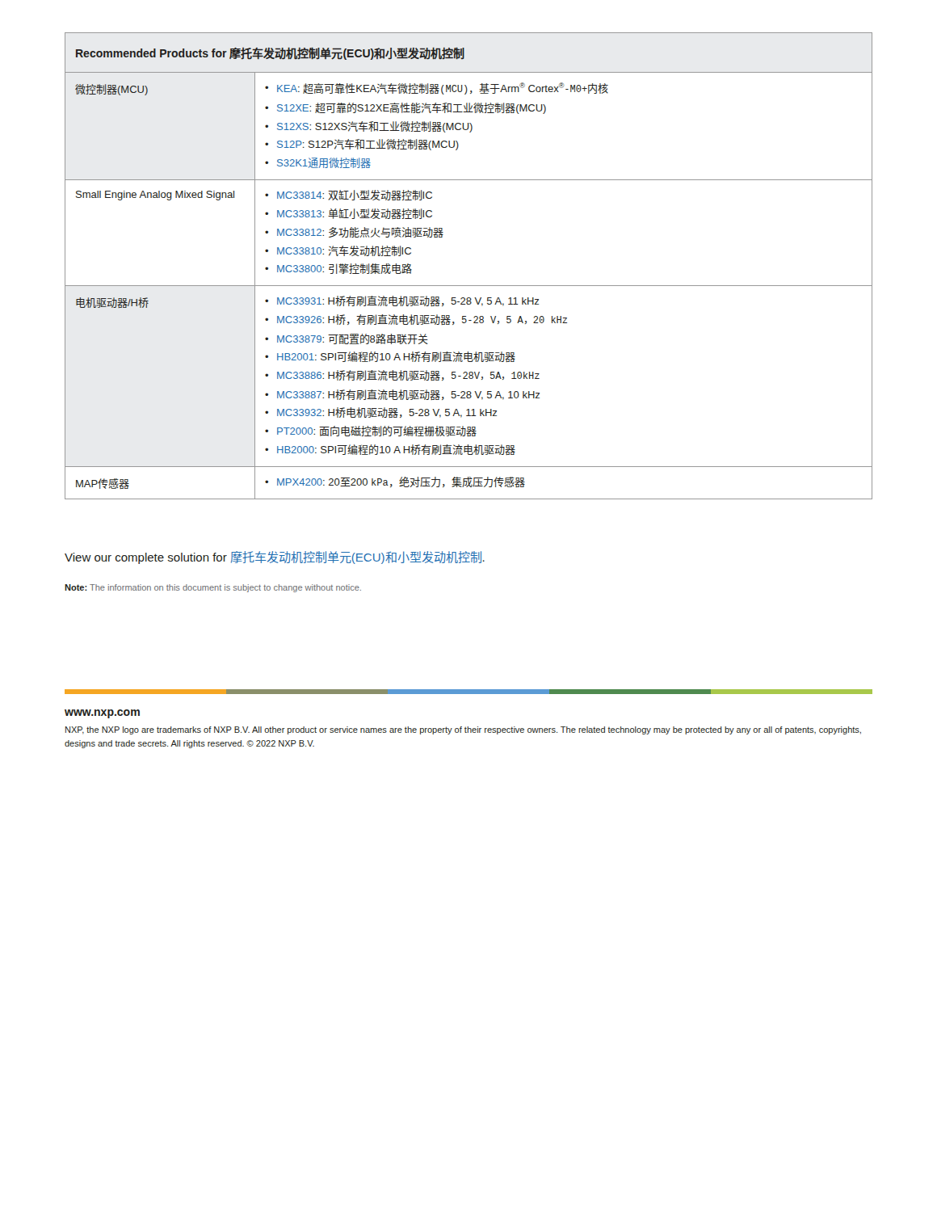| Recommended Products for 摩托车发动机控制单元 (ECU) 和小型发动机控制 |
| --- |
| 微控制器(MCU) | KEA : 超高可靠性KEA汽车微控制器 (MCU) ，基于Arm ® Cortex ® -M0+ 内核 S12XE : 超可靠的S12XE高性能汽车和工业微控制器(MCU) S12XS : S12XS汽车和工业微控制器(MCU) S12P : S12P汽车和工业微控制器(MCU) S32K1通用微控制器 |
| Small Engine Analog Mixed Signal | MC33814 : 双缸小型发动器控制IC MC33813 : 单缸小型发动器控制IC MC33812 : 多功能点火与喷油驱动器 MC33810 : 汽车发动机控制IC MC33800 : 引擎控制集成电路 |
| 电机驱动器/H桥 | MC33931 : H桥有刷直流电机驱动器，5-28 V, 5 A, 11 kHz MC33926 : H桥，有刷直流电机驱动器， 5-28 V，5 A，20 kHz MC33879 : 可配置的8路串联开关 HB2001 : SPI可编程的10 A H桥有刷直流电机驱动器 MC33886 : H桥有刷直流电机驱动器， 5-28V，5A，10kHz MC33887 : H桥有刷直流电机驱动器，5-28 V, 5 A, 10 kHz MC33932 : H桥电机驱动器，5-28 V, 5 A, 11 kHz PT2000 : 面向电磁控制的可编程栅极驱动器 HB2000 : SPI可编程的10 A H桥有刷直流电机驱动器 |
| MAP传感器 | MPX4200 : 20至200 kPa ，绝对压力，集成压力传感器 |
View our complete solution for 摩托车发动机控制单元(ECU)和小型发动机控制.
Note: The information on this document is subject to change without notice.
www.nxp.com
NXP, the NXP logo are trademarks of NXP B.V. All other product or service names are the property of their respective owners. The related technology may be protected by any or all of patents, copyrights, designs and trade secrets. All rights reserved. © 2022 NXP B.V.